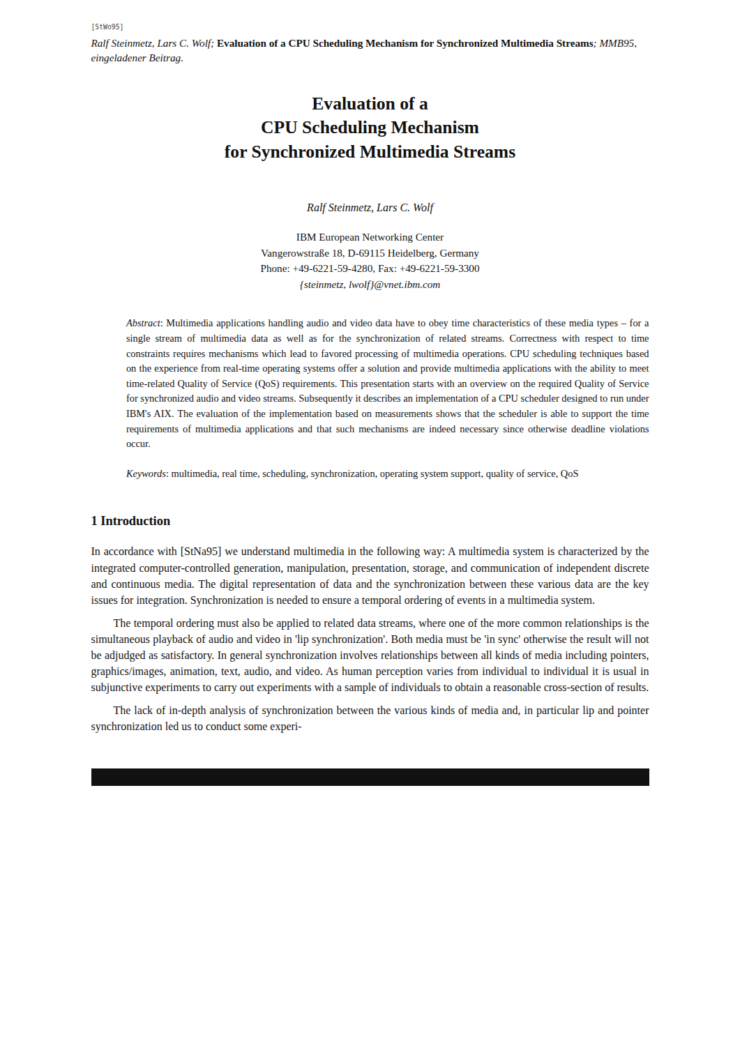[StWo95]
Ralf Steinmetz, Lars C. Wolf; Evaluation of a CPU Scheduling Mechanism for Synchronized Multimedia Streams; MMB95, eingeladener Beitrag.
Evaluation of a
CPU Scheduling Mechanism
for Synchronized Multimedia Streams
Ralf Steinmetz, Lars C. Wolf
IBM European Networking Center
Vangerowstraße 18, D-69115 Heidelberg, Germany
Phone: +49-6221-59-4280, Fax: +49-6221-59-3300
{steinmetz, lwolf}@vnet.ibm.com
Abstract: Multimedia applications handling audio and video data have to obey time characteristics of these media types – for a single stream of multimedia data as well as for the synchronization of related streams. Correctness with respect to time constraints requires mechanisms which lead to favored processing of multimedia operations. CPU scheduling techniques based on the experience from real-time operating systems offer a solution and provide multimedia applications with the ability to meet time-related Quality of Service (QoS) requirements. This presentation starts with an overview on the required Quality of Service for synchronized audio and video streams. Subsequently it describes an implementation of a CPU scheduler designed to run under IBM's AIX. The evaluation of the implementation based on measurements shows that the scheduler is able to support the time requirements of multimedia applications and that such mechanisms are indeed necessary since otherwise deadline violations occur.
Keywords: multimedia, real time, scheduling, synchronization, operating system support, quality of service, QoS
1 Introduction
In accordance with [StNa95] we understand multimedia in the following way: A multimedia system is characterized by the integrated computer-controlled generation, manipulation, presentation, storage, and communication of independent discrete and continuous media. The digital representation of data and the synchronization between these various data are the key issues for integration. Synchronization is needed to ensure a temporal ordering of events in a multimedia system.
The temporal ordering must also be applied to related data streams, where one of the more common relationships is the simultaneous playback of audio and video in 'lip synchronization'. Both media must be 'in sync' otherwise the result will not be adjudged as satisfactory. In general synchronization involves relationships between all kinds of media including pointers, graphics/images, animation, text, audio, and video. As human perception varies from individual to individual it is usual in subjunctive experiments to carry out experiments with a sample of individuals to obtain a reasonable cross-section of results.
The lack of in-depth analysis of synchronization between the various kinds of media and, in particular lip and pointer synchronization led us to conduct some experi-